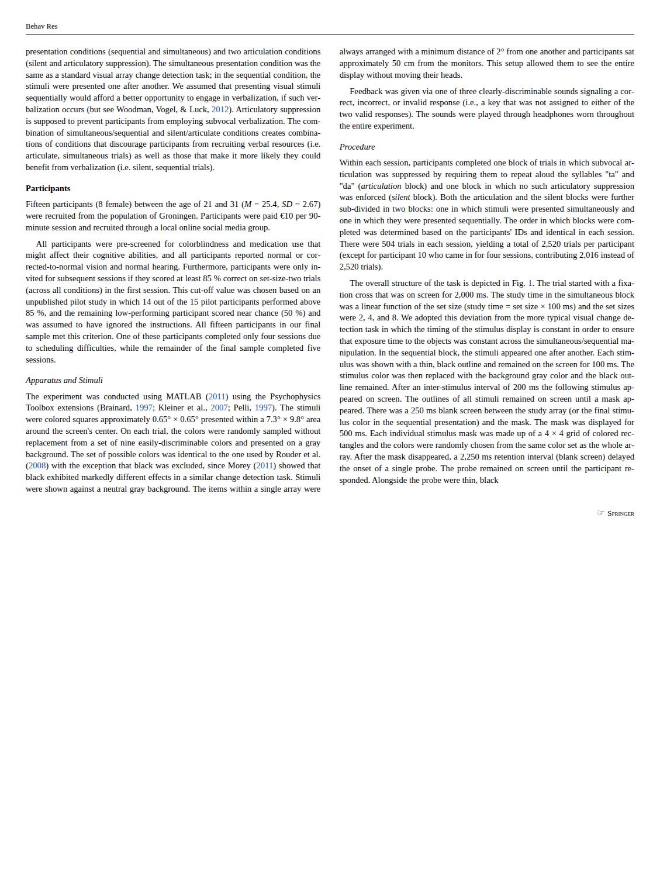Behav Res
presentation conditions (sequential and simultaneous) and two articulation conditions (silent and articulatory suppression). The simultaneous presentation condition was the same as a standard visual array change detection task; in the sequential condition, the stimuli were presented one after another. We assumed that presenting visual stimuli sequentially would afford a better opportunity to engage in verbalization, if such verbalization occurs (but see Woodman, Vogel, & Luck, 2012). Articulatory suppression is supposed to prevent participants from employing subvocal verbalization. The combination of simultaneous/sequential and silent/articulate conditions creates combinations of conditions that discourage participants from recruiting verbal resources (i.e. articulate, simultaneous trials) as well as those that make it more likely they could benefit from verbalization (i.e. silent, sequential trials).
Participants
Fifteen participants (8 female) between the age of 21 and 31 (M = 25.4, SD = 2.67) were recruited from the population of Groningen. Participants were paid €10 per 90-minute session and recruited through a local online social media group.
All participants were pre-screened for colorblindness and medication use that might affect their cognitive abilities, and all participants reported normal or corrected-to-normal vision and normal hearing. Furthermore, participants were only invited for subsequent sessions if they scored at least 85 % correct on set-size-two trials (across all conditions) in the first session. This cut-off value was chosen based on an unpublished pilot study in which 14 out of the 15 pilot participants performed above 85 %, and the remaining low-performing participant scored near chance (50 %) and was assumed to have ignored the instructions. All fifteen participants in our final sample met this criterion. One of these participants completed only four sessions due to scheduling difficulties, while the remainder of the final sample completed five sessions.
Apparatus and Stimuli
The experiment was conducted using MATLAB (2011) using the Psychophysics Toolbox extensions (Brainard, 1997; Kleiner et al., 2007; Pelli, 1997). The stimuli were colored squares approximately 0.65° × 0.65° presented within a 7.3° × 9.8° area around the screen's center. On each trial, the colors were randomly sampled without replacement from a set of nine easily-discriminable colors and presented on a gray background. The set of possible colors was identical to the one used by Rouder et al. (2008) with the exception that black was excluded, since Morey (2011) showed that black exhibited markedly different effects in a similar change detection task. Stimuli were shown against a neutral gray background. The items within a single array were always arranged with a minimum distance of 2° from one another and participants sat approximately 50 cm from the monitors. This setup allowed them to see the entire display without moving their heads.
Feedback was given via one of three clearly-discriminable sounds signaling a correct, incorrect, or invalid response (i.e., a key that was not assigned to either of the two valid responses). The sounds were played through headphones worn throughout the entire experiment.
Procedure
Within each session, participants completed one block of trials in which subvocal articulation was suppressed by requiring them to repeat aloud the syllables "ta" and "da" (articulation block) and one block in which no such articulatory suppression was enforced (silent block). Both the articulation and the silent blocks were further sub-divided in two blocks: one in which stimuli were presented simultaneously and one in which they were presented sequentially. The order in which blocks were completed was determined based on the participants' IDs and identical in each session. There were 504 trials in each session, yielding a total of 2,520 trials per participant (except for participant 10 who came in for four sessions, contributing 2,016 instead of 2,520 trials).
The overall structure of the task is depicted in Fig. 1. The trial started with a fixation cross that was on screen for 2,000 ms. The study time in the simultaneous block was a linear function of the set size (study time = set size × 100 ms) and the set sizes were 2, 4, and 8. We adopted this deviation from the more typical visual change detection task in which the timing of the stimulus display is constant in order to ensure that exposure time to the objects was constant across the simultaneous/sequential manipulation. In the sequential block, the stimuli appeared one after another. Each stimulus was shown with a thin, black outline and remained on the screen for 100 ms. The stimulus color was then replaced with the background gray color and the black outline remained. After an inter-stimulus interval of 200 ms the following stimulus appeared on screen. The outlines of all stimuli remained on screen until a mask appeared. There was a 250 ms blank screen between the study array (or the final stimulus color in the sequential presentation) and the mask. The mask was displayed for 500 ms. Each individual stimulus mask was made up of a 4 × 4 grid of colored rectangles and the colors were randomly chosen from the same color set as the whole array. After the mask disappeared, a 2,250 ms retention interval (blank screen) delayed the onset of a single probe. The probe remained on screen until the participant responded. Alongside the probe were thin, black
☞Springer